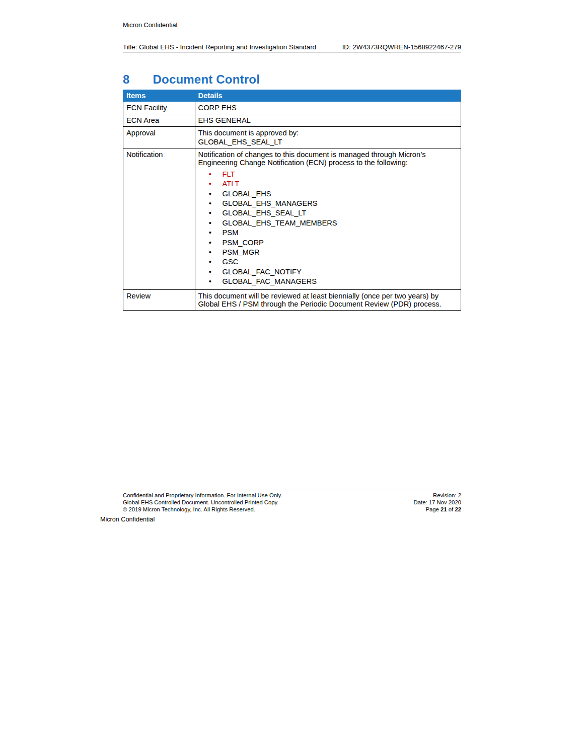Micron Confidential
Title: Global EHS - Incident Reporting and Investigation Standard
ID: 2W4373RQWREN-1568922467-279
8 Document Control
| Items | Details |
| --- | --- |
| ECN Facility | CORP EHS |
| ECN Area | EHS GENERAL |
| Approval | This document is approved by: GLOBAL_EHS_SEAL_LT |
| Notification | Notification of changes to this document is managed through Micron’s Engineering Change Notification (ECN) process to the following: FLT ATLT GLOBAL_EHS GLOBAL_EHS_MANAGERS GLOBAL_EHS_SEAL_LT GLOBAL_EHS_TEAM_MEMBERS PSM PSM_CORP PSM_MGR GSC GLOBAL_FAC_NOTIFY GLOBAL_FAC_MANAGERS |
| Review | This document will be reviewed at least biennially (once per two years) by Global EHS / PSM through the Periodic Document Review (PDR) process. |
Confidential and Proprietary Information. For Internal Use Only.
Global EHS Controlled Document. Uncontrolled Printed Copy.
© 2019 Micron Technology, Inc. All Rights Reserved.
Revision: 2
Date: 17 Nov 2020
Page 21 of 22
Micron Confidential